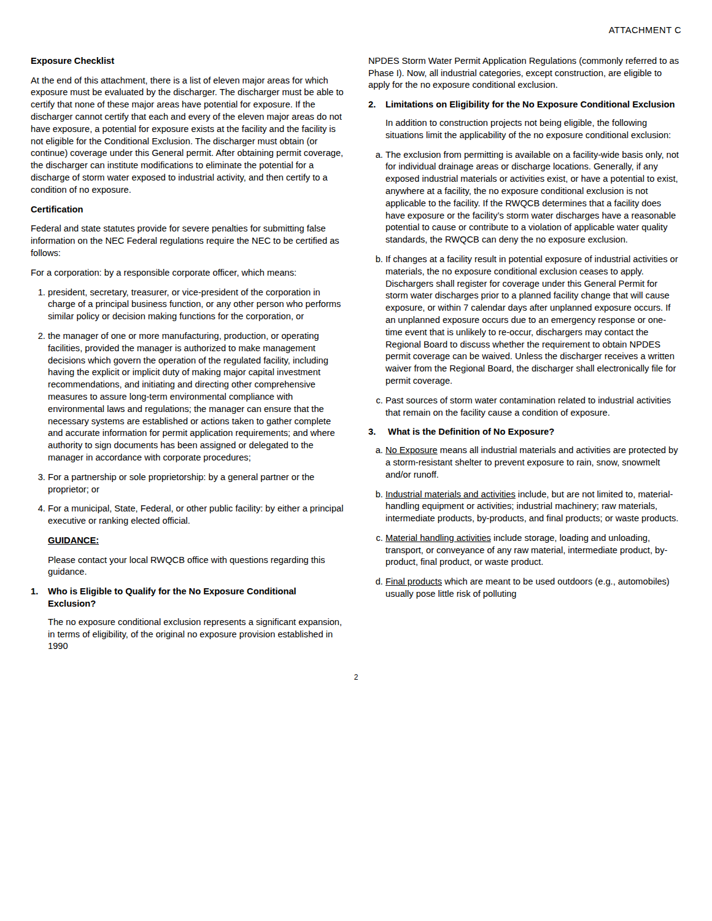ATTACHMENT C
Exposure Checklist
At the end of this attachment, there is a list of eleven major areas for which exposure must be evaluated by the discharger. The discharger must be able to certify that none of these major areas have potential for exposure. If the discharger cannot certify that each and every of the eleven major areas do not have exposure, a potential for exposure exists at the facility and the facility is not eligible for the Conditional Exclusion. The discharger must obtain (or continue) coverage under this General permit. After obtaining permit coverage, the discharger can institute modifications to eliminate the potential for a discharge of storm water exposed to industrial activity, and then certify to a condition of no exposure.
Certification
Federal and state statutes provide for severe penalties for submitting false information on the NEC Federal regulations require the NEC to be certified as follows:
For a corporation: by a responsible corporate officer, which means:
president, secretary, treasurer, or vice-president of the corporation in charge of a principal business function, or any other person who performs similar policy or decision making functions for the corporation, or
the manager of one or more manufacturing, production, or operating facilities, provided the manager is authorized to make management decisions which govern the operation of the regulated facility, including having the explicit or implicit duty of making major capital investment recommendations, and initiating and directing other comprehensive measures to assure long-term environmental compliance with environmental laws and regulations; the manager can ensure that the necessary systems are established or actions taken to gather complete and accurate information for permit application requirements; and where authority to sign documents has been assigned or delegated to the manager in accordance with corporate procedures;
For a partnership or sole proprietorship: by a general partner or the proprietor; or
For a municipal, State, Federal, or other public facility: by either a principal executive or ranking elected official.
GUIDANCE:
Please contact your local RWQCB office with questions regarding this guidance.
1. Who is Eligible to Qualify for the No Exposure Conditional Exclusion?
The no exposure conditional exclusion represents a significant expansion, in terms of eligibility, of the original no exposure provision established in 1990
NPDES Storm Water Permit Application Regulations (commonly referred to as Phase I). Now, all industrial categories, except construction, are eligible to apply for the no exposure conditional exclusion.
2. Limitations on Eligibility for the No Exposure Conditional Exclusion
In addition to construction projects not being eligible, the following situations limit the applicability of the no exposure conditional exclusion:
The exclusion from permitting is available on a facility-wide basis only, not for individual drainage areas or discharge locations. Generally, if any exposed industrial materials or activities exist, or have a potential to exist, anywhere at a facility, the no exposure conditional exclusion is not applicable to the facility. If the RWQCB determines that a facility does have exposure or the facility’s storm water discharges have a reasonable potential to cause or contribute to a violation of applicable water quality standards, the RWQCB can deny the no exposure exclusion.
If changes at a facility result in potential exposure of industrial activities or materials, the no exposure conditional exclusion ceases to apply. Dischargers shall register for coverage under this General Permit for storm water discharges prior to a planned facility change that will cause exposure, or within 7 calendar days after unplanned exposure occurs. If an unplanned exposure occurs due to an emergency response or one-time event that is unlikely to re-occur, dischargers may contact the Regional Board to discuss whether the requirement to obtain NPDES permit coverage can be waived. Unless the discharger receives a written waiver from the Regional Board, the discharger shall electronically file for permit coverage.
Past sources of storm water contamination related to industrial activities that remain on the facility cause a condition of exposure.
3. What is the Definition of No Exposure?
No Exposure means all industrial materials and activities are protected by a storm-resistant shelter to prevent exposure to rain, snow, snowmelt and/or runoff.
Industrial materials and activities include, but are not limited to, material-handling equipment or activities; industrial machinery; raw materials, intermediate products, by-products, and final products; or waste products.
Material handling activities include storage, loading and unloading, transport, or conveyance of any raw material, intermediate product, by-product, final product, or waste product.
Final products which are meant to be used outdoors (e.g., automobiles) usually pose little risk of polluting
2